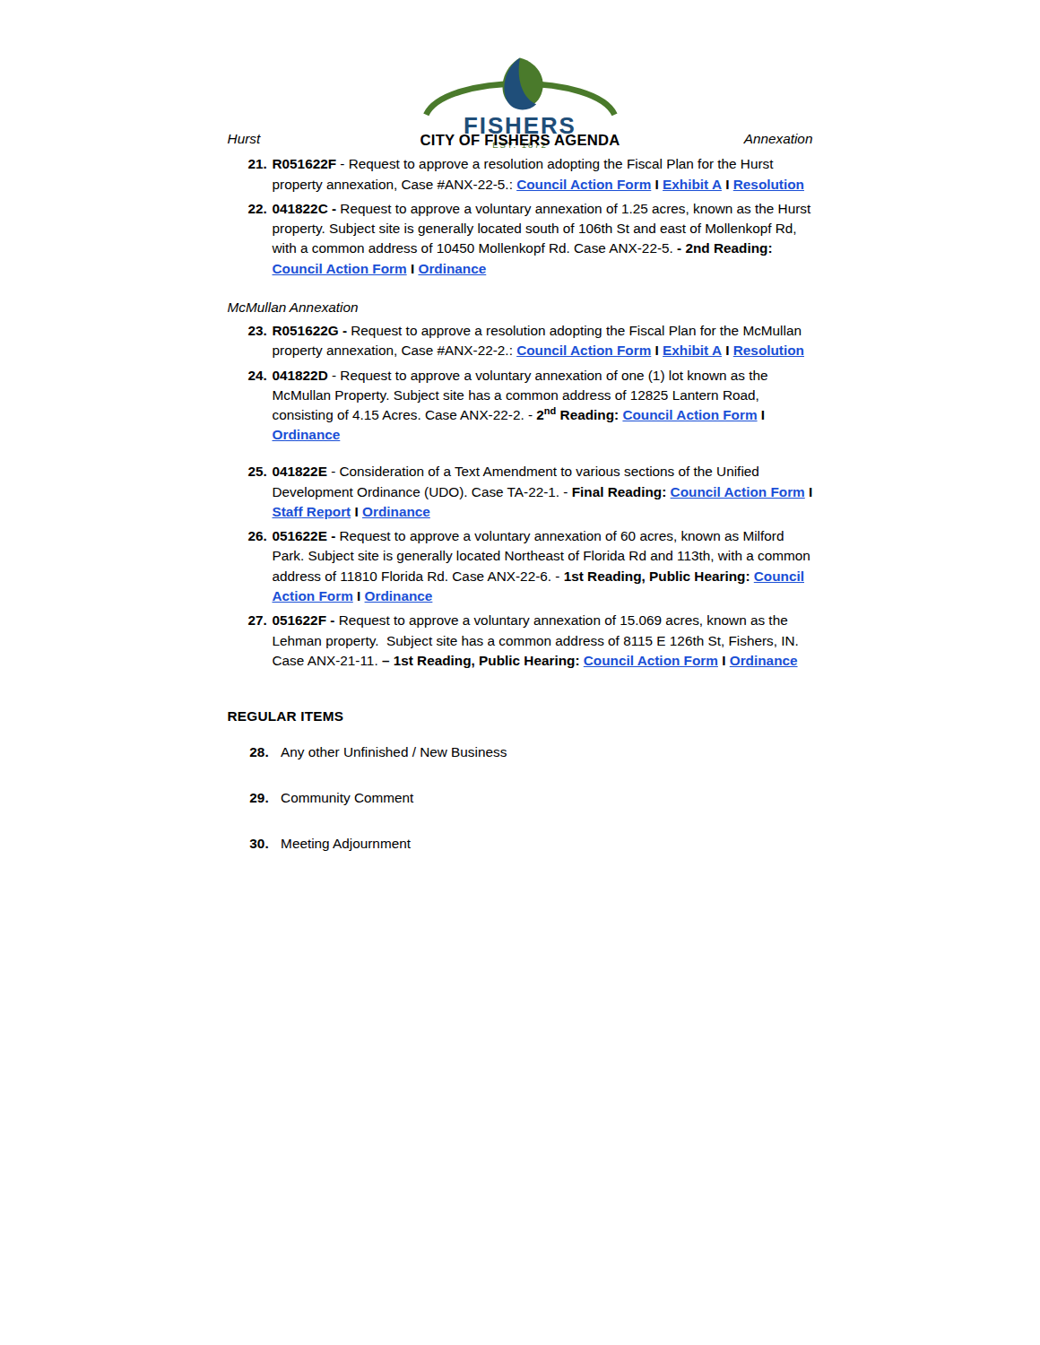FISHERS EST. 1872
Hurst
CITY OF FISHERS AGENDA
Annexation
21. R051622F - Request to approve a resolution adopting the Fiscal Plan for the Hurst property annexation, Case #ANX-22-5.: Council Action Form I Exhibit A I Resolution
22. 041822C - Request to approve a voluntary annexation of 1.25 acres, known as the Hurst property. Subject site is generally located south of 106th St and east of Mollenkopf Rd, with a common address of 10450 Mollenkopf Rd. Case ANX-22-5. - 2nd Reading: Council Action Form I Ordinance
McMullan Annexation
23. R051622G - Request to approve a resolution adopting the Fiscal Plan for the McMullan property annexation, Case #ANX-22-2.: Council Action Form I Exhibit A I Resolution
24. 041822D - Request to approve a voluntary annexation of one (1) lot known as the McMullan Property. Subject site has a common address of 12825 Lantern Road, consisting of 4.15 Acres. Case ANX-22-2. - 2nd Reading: Council Action Form I Ordinance
25. 041822E - Consideration of a Text Amendment to various sections of the Unified Development Ordinance (UDO). Case TA-22-1. - Final Reading: Council Action Form I Staff Report I Ordinance
26. 051622E - Request to approve a voluntary annexation of 60 acres, known as Milford Park. Subject site is generally located Northeast of Florida Rd and 113th, with a common address of 11810 Florida Rd. Case ANX-22-6. - 1st Reading, Public Hearing: Council Action Form I Ordinance
27. 051622F - Request to approve a voluntary annexation of 15.069 acres, known as the Lehman property. Subject site has a common address of 8115 E 126th St, Fishers, IN. Case ANX-21-11. – 1st Reading, Public Hearing: Council Action Form I Ordinance
REGULAR ITEMS
28. Any other Unfinished / New Business
29. Community Comment
30. Meeting Adjournment